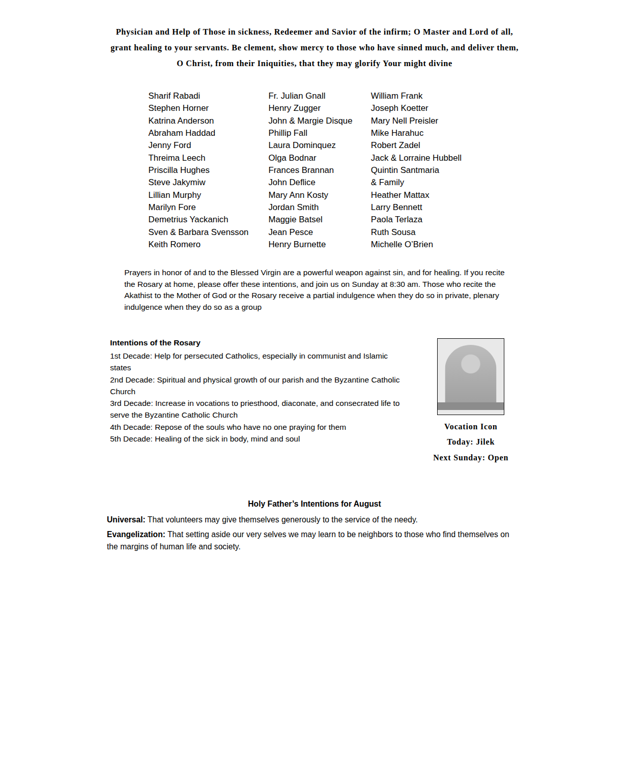Physician and Help of Those in sickness, Redeemer and Savior of the infirm; O Master and Lord of all, grant healing to your servants. Be clement, show mercy to those who have sinned much, and deliver them, O Christ, from their Iniquities, that they may glorify Your might divine
| Sharif Rabadi | Fr. Julian Gnall | William Frank |
| Stephen Horner | Henry Zugger | Joseph Koetter |
| Katrina Anderson | John & Margie Disque | Mary Nell Preisler |
| Abraham Haddad | Phillip Fall | Mike Harahuc |
| Jenny Ford | Laura Dominquez | Robert Zadel |
| Threima Leech | Olga Bodnar | Jack & Lorraine Hubbell |
| Priscilla Hughes | Frances Brannan | Quintin Santmaria |
| Steve Jakymiw | John Deflice | & Family |
| Lillian Murphy | Mary Ann Kosty | Heather Mattax |
| Marilyn Fore | Jordan Smith | Larry Bennett |
| Demetrius Yackanich | Maggie Batsel | Paola Terlaza |
| Sven & Barbara Svensson | Jean Pesce | Ruth Sousa |
| Keith Romero | Henry Burnette | Michelle O’Brien |
Prayers in honor of and to the Blessed Virgin are a powerful weapon against sin, and for healing. If you recite the Rosary at home, please offer these intentions, and join us on Sunday at 8:30 am. Those who recite the Akathist to the Mother of God or the Rosary receive a partial indulgence when they do so in private, plenary indulgence when they do so as a group
Intentions of the Rosary
1st Decade: Help for persecuted Catholics, especially in communist and Islamic states
2nd Decade: Spiritual and physical growth of our parish and the Byzantine Catholic Church
3rd Decade: Increase in vocations to priesthood, diaconate, and consecrated life to serve the Byzantine Catholic Church
4th Decade: Repose of the souls who have no one praying for them
5th Decade: Healing of the sick in body, mind and soul
Vocation Icon
Today: Jilek
Next Sunday: Open
Holy Father’s Intentions for August
Universal: That volunteers may give themselves generously to the service of the needy.
Evangelization: That setting aside our very selves we may learn to be neighbors to those who find themselves on the margins of human life and society.